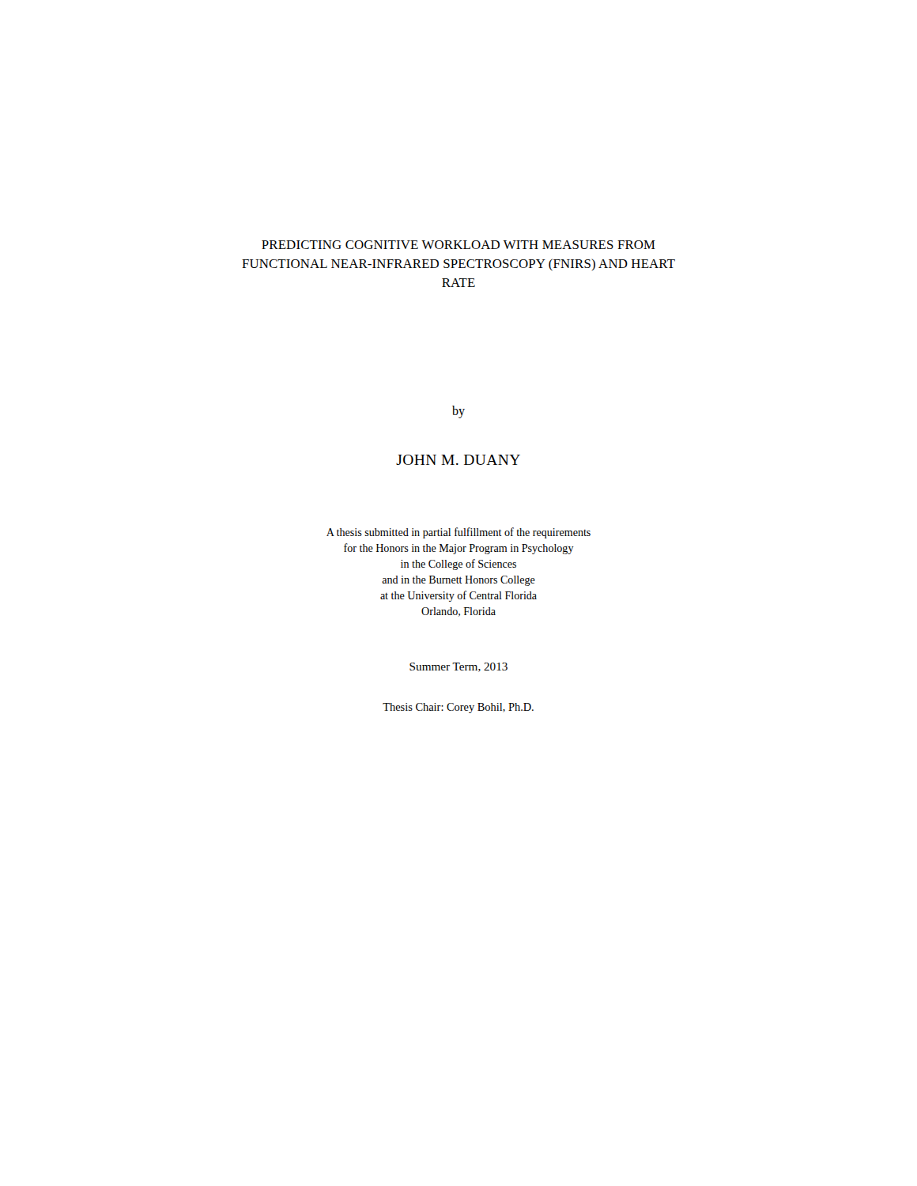Predicting Cognitive Workload with Measures from Functional Near-Infrared Spectroscopy (fNIRS) and Heart Rate
by
JOHN M. DUANY
A thesis submitted in partial fulfillment of the requirements
for the Honors in the Major Program in Psychology
in the College of Sciences
and in the Burnett Honors College
at the University of Central Florida
Orlando, Florida
Summer Term, 2013
Thesis Chair: Corey Bohil, Ph.D.